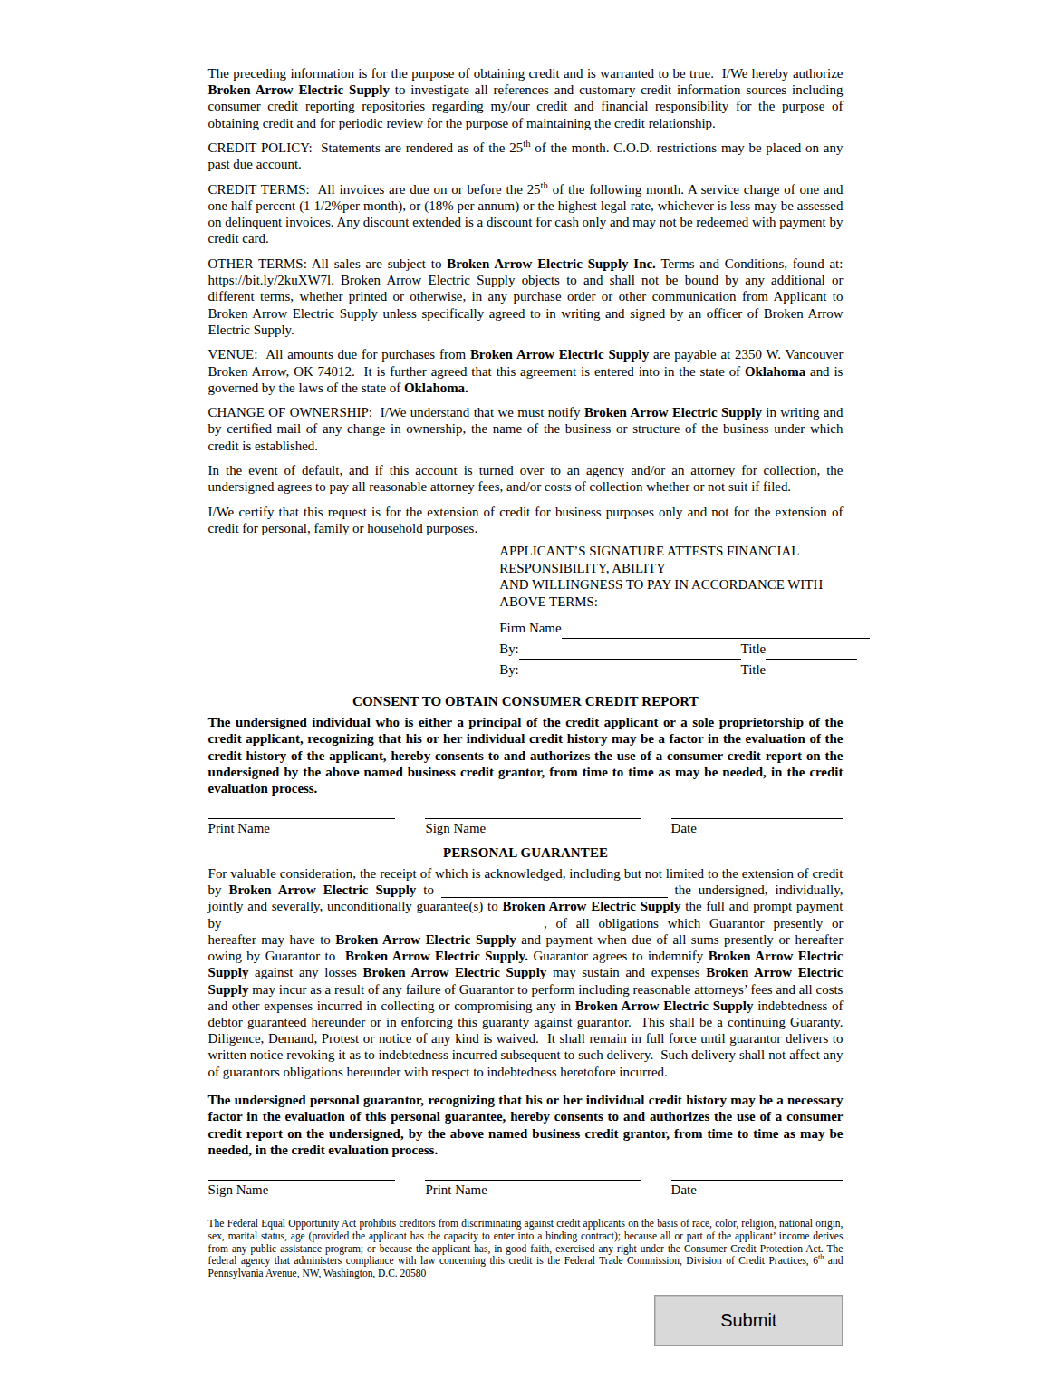The preceding information is for the purpose of obtaining credit and is warranted to be true. I/We hereby authorize Broken Arrow Electric Supply to investigate all references and customary credit information sources including consumer credit reporting repositories regarding my/our credit and financial responsibility for the purpose of obtaining credit and for periodic review for the purpose of maintaining the credit relationship.
CREDIT POLICY: Statements are rendered as of the 25th of the month. C.O.D. restrictions may be placed on any past due account.
CREDIT TERMS: All invoices are due on or before the 25th of the following month. A service charge of one and one half percent (1 1/2%per month), or (18% per annum) or the highest legal rate, whichever is less may be assessed on delinquent invoices. Any discount extended is a discount for cash only and may not be redeemed with payment by credit card.
OTHER TERMS: All sales are subject to Broken Arrow Electric Supply Inc. Terms and Conditions, found at: https://bit.ly/2kuXW7l. Broken Arrow Electric Supply objects to and shall not be bound by any additional or different terms, whether printed or otherwise, in any purchase order or other communication from Applicant to Broken Arrow Electric Supply unless specifically agreed to in writing and signed by an officer of Broken Arrow Electric Supply.
VENUE: All amounts due for purchases from Broken Arrow Electric Supply are payable at 2350 W. Vancouver Broken Arrow, OK 74012. It is further agreed that this agreement is entered into in the state of Oklahoma and is governed by the laws of the state of Oklahoma.
CHANGE OF OWNERSHIP: I/We understand that we must notify Broken Arrow Electric Supply in writing and by certified mail of any change in ownership, the name of the business or structure of the business under which credit is established.
In the event of default, and if this account is turned over to an agency and/or an attorney for collection, the undersigned agrees to pay all reasonable attorney fees, and/or costs of collection whether or not suit if filed.
I/We certify that this request is for the extension of credit for business purposes only and not for the extension of credit for personal, family or household purposes.
APPLICANT’S SIGNATURE ATTESTS FINANCIAL RESPONSIBILITY, ABILITY
AND WILLINGNESS TO PAY IN ACCORDANCE WITH ABOVE TERMS:
Firm Name
By: Title
By: Title
CONSENT TO OBTAIN CONSUMER CREDIT REPORT
The undersigned individual who is either a principal of the credit applicant or a sole proprietorship of the credit applicant, recognizing that his or her individual credit history may be a factor in the evaluation of the credit history of the applicant, hereby consents to and authorizes the use of a consumer credit report on the undersigned by the above named business credit grantor, from time to time as may be needed, in the credit evaluation process.
| Print Name | | Sign Name | | Date |
PERSONAL GUARANTEE
For valuable consideration, the receipt of which is acknowledged, including but not limited to the extension of credit by Broken Arrow Electric Supply to the undersigned, individually, jointly and severally, unconditionally guarantee(s) to Broken Arrow Electric Supply the full and prompt payment by , of all obligations which Guarantor presently or hereafter may have to Broken Arrow Electric Supply and payment when due of all sums presently or hereafter owing by Guarantor to Broken Arrow Electric Supply. Guarantor agrees to indemnify Broken Arrow Electric Supply against any losses Broken Arrow Electric Supply may sustain and expenses Broken Arrow Electric Supply may incur as a result of any failure of Guarantor to perform including reasonable attorneys’ fees and all costs and other expenses incurred in collecting or compromising any in Broken Arrow Electric Supply indebtedness of debtor guaranteed hereunder or in enforcing this guaranty against guarantor. This shall be a continuing Guaranty. Diligence, Demand, Protest or notice of any kind is waived. It shall remain in full force until guarantor delivers to written notice revoking it as to indebtedness incurred subsequent to such delivery. Such delivery shall not affect any of guarantors obligations hereunder with respect to indebtedness heretofore incurred.
The undersigned personal guarantor, recognizing that his or her individual credit history may be a necessary factor in the evaluation of this personal guarantee, hereby consents to and authorizes the use of a consumer credit report on the undersigned, by the above named business credit grantor, from time to time as may be needed, in the credit evaluation process.
| Sign Name | | Print Name | | Date |
The Federal Equal Opportunity Act prohibits creditors from discriminating against credit applicants on the basis of race, color, religion, national origin, sex, marital status, age (provided the applicant has the capacity to enter into a binding contract); because all or part of the applicant’ income derives from any public assistance program; or because the applicant has, in good faith, exercised any right under the Consumer Credit Protection Act. The federal agency that administers compliance with law concerning this credit is the Federal Trade Commission, Division of Credit Practices, 6th and Pennsylvania Avenue, NW, Washington, D.C. 20580
Submit